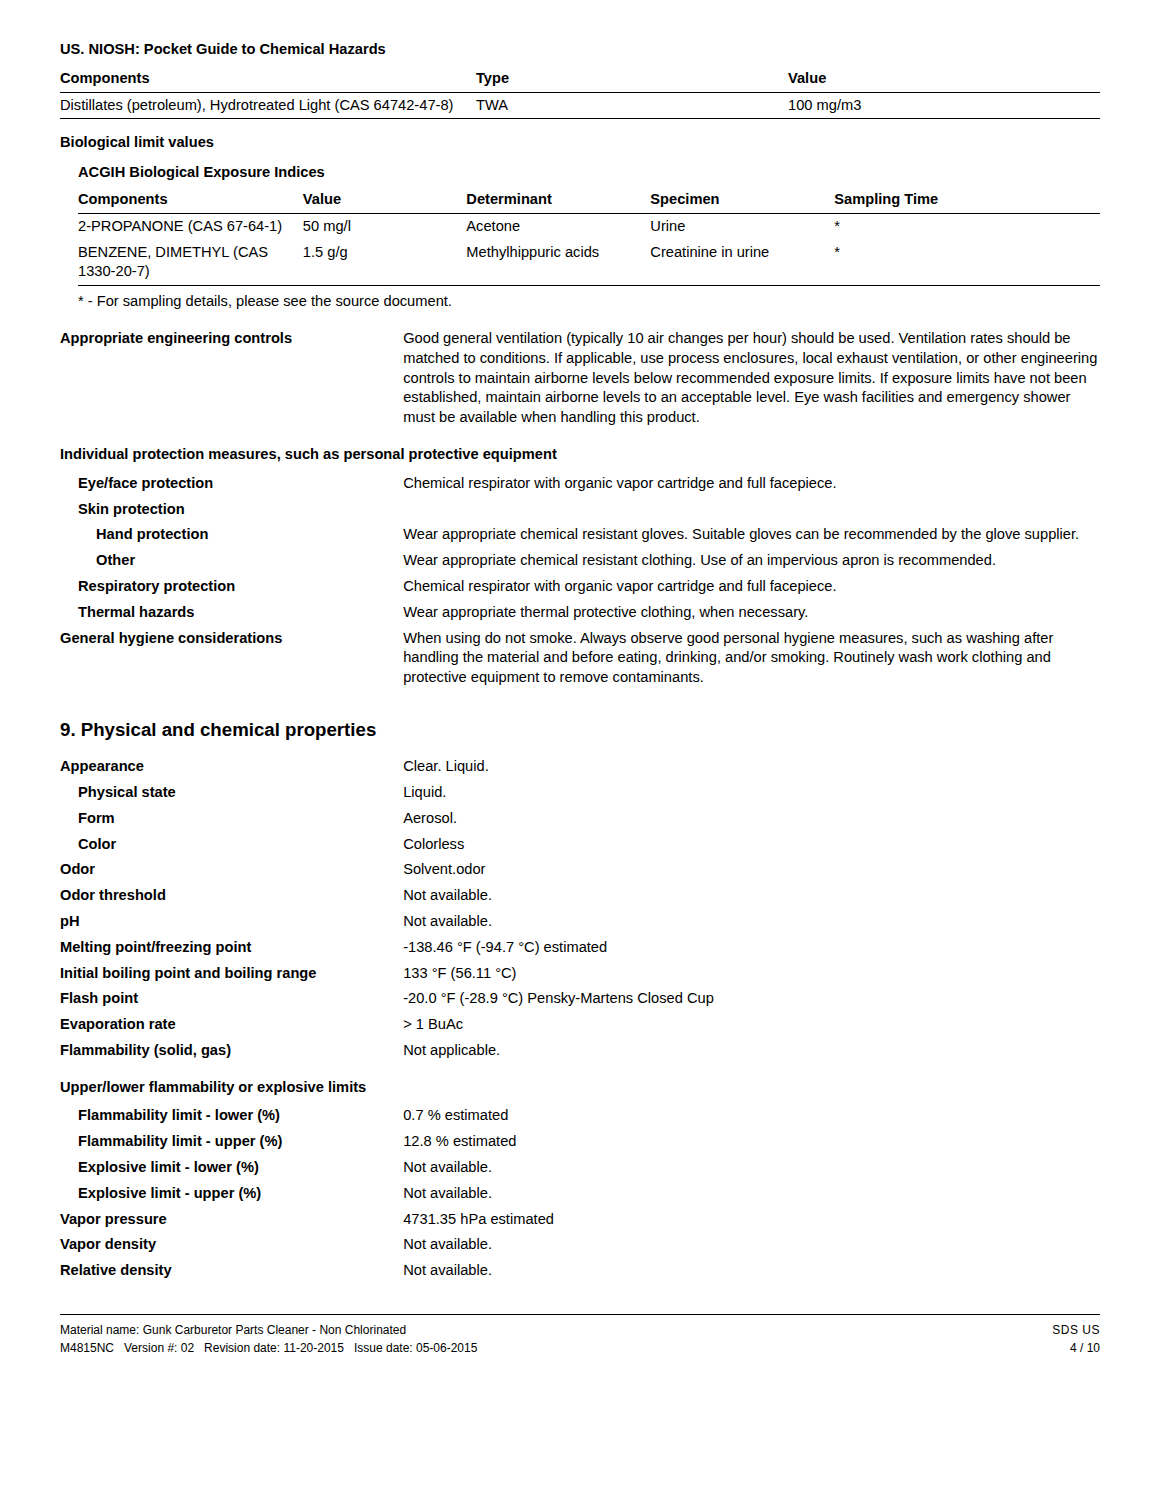US. NIOSH: Pocket Guide to Chemical Hazards
| Components | Type | Value |
| --- | --- | --- |
| Distillates (petroleum), Hydrotreated Light (CAS 64742-47-8) | TWA | 100 mg/m3 |
Biological limit values
ACGIH Biological Exposure Indices
| Components | Value | Determinant | Specimen | Sampling Time |
| --- | --- | --- | --- | --- |
| 2-PROPANONE (CAS 67-64-1) | 50 mg/l | Acetone | Urine | * |
| BENZENE, DIMETHYL (CAS 1330-20-7) | 1.5 g/g | Methylhippuric acids | Creatinine in urine | * |
* - For sampling details, please see the source document.
| Appropriate engineering controls | Good general ventilation (typically 10 air changes per hour) should be used. Ventilation rates should be matched to conditions. If applicable, use process enclosures, local exhaust ventilation, or other engineering controls to maintain airborne levels below recommended exposure limits. If exposure limits have not been established, maintain airborne levels to an acceptable level. Eye wash facilities and emergency shower must be available when handling this product. |
Individual protection measures, such as personal protective equipment
| Eye/face protection | Chemical respirator with organic vapor cartridge and full facepiece. |
| Skin protection | |
| Hand protection | Wear appropriate chemical resistant gloves. Suitable gloves can be recommended by the glove supplier. |
| Other | Wear appropriate chemical resistant clothing. Use of an impervious apron is recommended. |
| Respiratory protection | Chemical respirator with organic vapor cartridge and full facepiece. |
| Thermal hazards | Wear appropriate thermal protective clothing, when necessary. |
| General hygiene considerations | When using do not smoke. Always observe good personal hygiene measures, such as washing after handling the material and before eating, drinking, and/or smoking. Routinely wash work clothing and protective equipment to remove contaminants. |
9. Physical and chemical properties
| Appearance | Clear. Liquid. |
| Physical state | Liquid. |
| Form | Aerosol. |
| Color | Colorless |
| Odor | Solvent.odor |
| Odor threshold | Not available. |
| pH | Not available. |
| Melting point/freezing point | -138.46 °F (-94.7 °C) estimated |
| Initial boiling point and boiling range | 133 °F (56.11 °C) |
| Flash point | -20.0 °F (-28.9 °C) Pensky-Martens Closed Cup |
| Evaporation rate | > 1 BuAc |
| Flammability (solid, gas) | Not applicable. |
Upper/lower flammability or explosive limits
| Flammability limit - lower (%) | 0.7 % estimated |
| Flammability limit - upper (%) | 12.8 % estimated |
| Explosive limit - lower (%) | Not available. |
| Explosive limit - upper (%) | Not available. |
| Vapor pressure | 4731.35 hPa estimated |
| Vapor density | Not available. |
| Relative density | Not available. |
| Material name: Gunk Carburetor Parts Cleaner - Non Chlorinated | SDS US |
| M4815NC Version #: 02 Revision date: 11-20-2015 Issue date: 05-06-2015 | 4 / 10 |